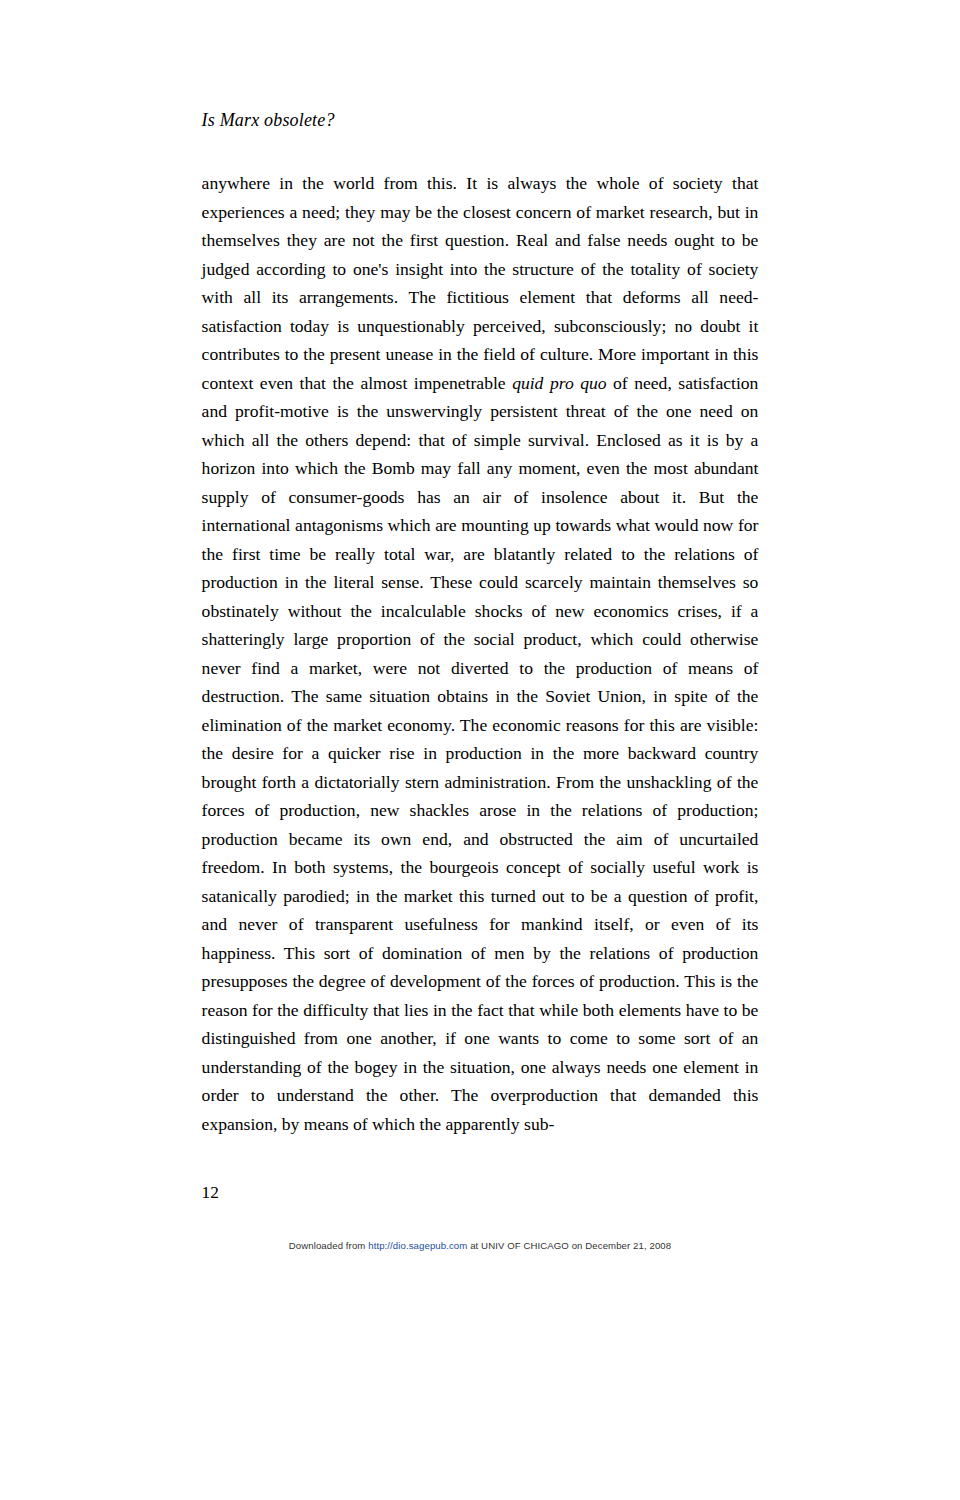Is Marx obsolete?
anywhere in the world from this. It is always the whole of society that experiences a need; they may be the closest concern of market research, but in themselves they are not the first question. Real and false needs ought to be judged according to one's insight into the structure of the totality of society with all its arrangements. The fictitious element that deforms all need-satisfaction today is unquestionably perceived, subconsciously; no doubt it contributes to the present unease in the field of culture. More important in this context even that the almost impenetrable quid pro quo of need, satisfaction and profit-motive is the unswervingly persistent threat of the one need on which all the others depend: that of simple survival. Enclosed as it is by a horizon into which the Bomb may fall any moment, even the most abundant supply of consumer-goods has an air of insolence about it. But the international antagonisms which are mounting up towards what would now for the first time be really total war, are blatantly related to the relations of production in the literal sense. These could scarcely maintain themselves so obstinately without the incalculable shocks of new economics crises, if a shatteringly large proportion of the social product, which could otherwise never find a market, were not diverted to the production of means of destruction. The same situation obtains in the Soviet Union, in spite of the elimination of the market economy. The economic reasons for this are visible: the desire for a quicker rise in production in the more backward country brought forth a dictatorially stern administration. From the unshackling of the forces of production, new shackles arose in the relations of production; production became its own end, and obstructed the aim of uncurtailed freedom. In both systems, the bourgeois concept of socially useful work is satanically parodied; in the market this turned out to be a question of profit, and never of transparent usefulness for mankind itself, or even of its happiness. This sort of domination of men by the relations of production presupposes the degree of development of the forces of production. This is the reason for the difficulty that lies in the fact that while both elements have to be distinguished from one another, if one wants to come to some sort of an understanding of the bogey in the situation, one always needs one element in order to understand the other. The overproduction that demanded this expansion, by means of which the apparently sub-
12
Downloaded from http://dio.sagepub.com at UNIV OF CHICAGO on December 21, 2008